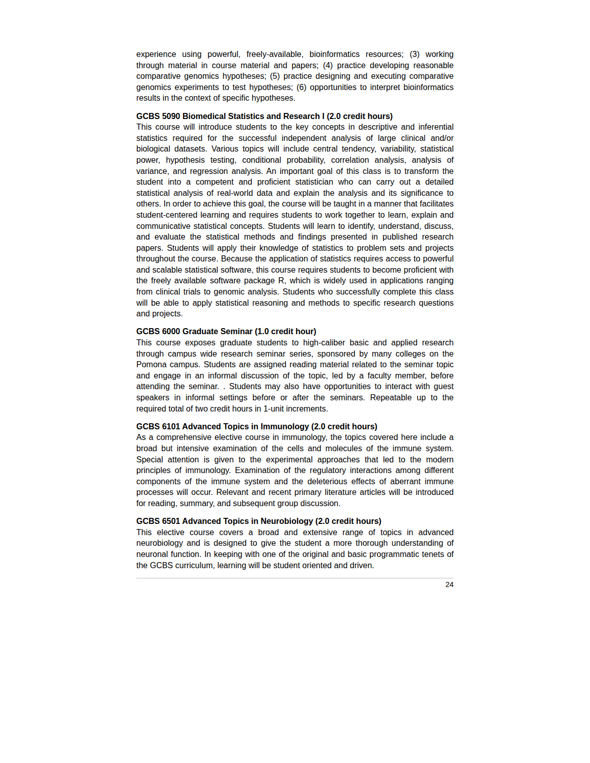experience using powerful, freely-available, bioinformatics resources; (3) working through material in course material and papers; (4) practice developing reasonable comparative genomics hypotheses; (5) practice designing and executing comparative genomics experiments to test hypotheses; (6) opportunities to interpret bioinformatics results in the context of specific hypotheses.
GCBS 5090 Biomedical Statistics and Research I (2.0 credit hours)
This course will introduce students to the key concepts in descriptive and inferential statistics required for the successful independent analysis of large clinical and/or biological datasets. Various topics will include central tendency, variability, statistical power, hypothesis testing, conditional probability, correlation analysis, analysis of variance, and regression analysis. An important goal of this class is to transform the student into a competent and proficient statistician who can carry out a detailed statistical analysis of real-world data and explain the analysis and its significance to others. In order to achieve this goal, the course will be taught in a manner that facilitates student-centered learning and requires students to work together to learn, explain and communicative statistical concepts. Students will learn to identify, understand, discuss, and evaluate the statistical methods and findings presented in published research papers. Students will apply their knowledge of statistics to problem sets and projects throughout the course. Because the application of statistics requires access to powerful and scalable statistical software, this course requires students to become proficient with the freely available software package R, which is widely used in applications ranging from clinical trials to genomic analysis. Students who successfully complete this class will be able to apply statistical reasoning and methods to specific research questions and projects.
GCBS 6000 Graduate Seminar (1.0 credit hour)
This course exposes graduate students to high-caliber basic and applied research through campus wide research seminar series, sponsored by many colleges on the Pomona campus. Students are assigned reading material related to the seminar topic and engage in an informal discussion of the topic, led by a faculty member, before attending the seminar. . Students may also have opportunities to interact with guest speakers in informal settings before or after the seminars. Repeatable up to the required total of two credit hours in 1-unit increments.
GCBS 6101 Advanced Topics in Immunology (2.0 credit hours)
As a comprehensive elective course in immunology, the topics covered here include a broad but intensive examination of the cells and molecules of the immune system. Special attention is given to the experimental approaches that led to the modern principles of immunology. Examination of the regulatory interactions among different components of the immune system and the deleterious effects of aberrant immune processes will occur. Relevant and recent primary literature articles will be introduced for reading, summary, and subsequent group discussion.
GCBS 6501 Advanced Topics in Neurobiology (2.0 credit hours)
This elective course covers a broad and extensive range of topics in advanced neurobiology and is designed to give the student a more thorough understanding of neuronal function. In keeping with one of the original and basic programmatic tenets of the GCBS curriculum, learning will be student oriented and driven.
24